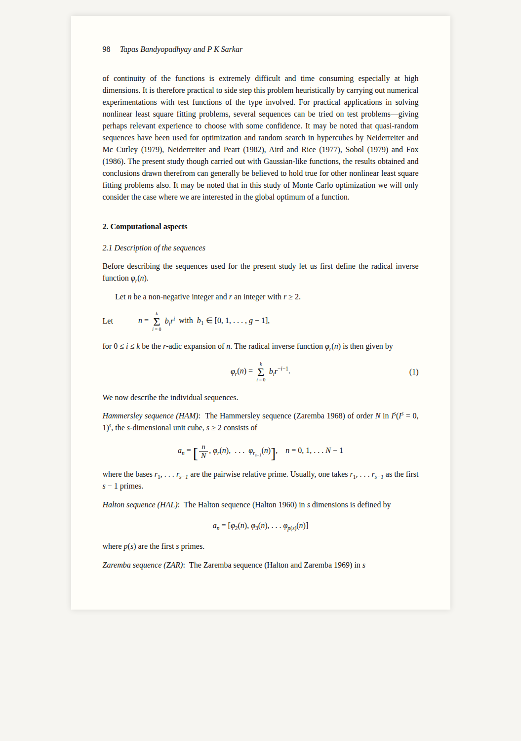98 Tapas Bandyopadhyay and P K Sarkar
of continuity of the functions is extremely difficult and time consuming especially at high dimensions. It is therefore practical to side step this problem heuristically by carrying out numerical experimentations with test functions of the type involved. For practical applications in solving nonlinear least square fitting problems, several sequences can be tried on test problems—giving perhaps relevant experience to choose with some confidence. It may be noted that quasi-random sequences have been used for optimization and random search in hypercubes by Neiderreiter and Mc Curley (1979), Neiderreiter and Peart (1982), Aird and Rice (1977), Sobol (1979) and Fox (1986). The present study though carried out with Gaussian-like functions, the results obtained and conclusions drawn therefrom can generally be believed to hold true for other nonlinear least square fitting problems also. It may be noted that in this study of Monte Carlo optimization we will only consider the case where we are interested in the global optimum of a function.
2. Computational aspects
2.1 Description of the sequences
Before describing the sequences used for the present study let us first define the radical inverse function φr(n).
Let n be a non-negative integer and r an integer with r ≥ 2.
Let n = kΣi = 0 biri with b1 ∈ [0, 1, . . . , g − 1],
for 0 ≤ i ≤ k be the r-adic expansion of n. The radical inverse function φr(n) is then given by
φr(n) = kΣi = 0 bir−i−1. (1)
We now describe the individual sequences.
Hammersley sequence (HAM): The Hammersley sequence (Zaremba 1968) of order N in Is(Is = 0, 1)s, the s-dimensional unit cube, s ≥ 2 consists of
an = [nN, φr(n), . . . φrs−1(n)], n = 0, 1, . . . N − 1
where the bases r1, . . . rs−1 are the pairwise relative prime. Usually, one takes r1, . . . rs−1 as the first s − 1 primes.
Halton sequence (HAL): The Halton sequence (Halton 1960) in s dimensions is defined by
an = [φ2(n), φ3(n), . . . φp(s)(n)]
where p(s) are the first s primes.
Zaremba sequence (ZAR): The Zaremba sequence (Halton and Zaremba 1969) in s